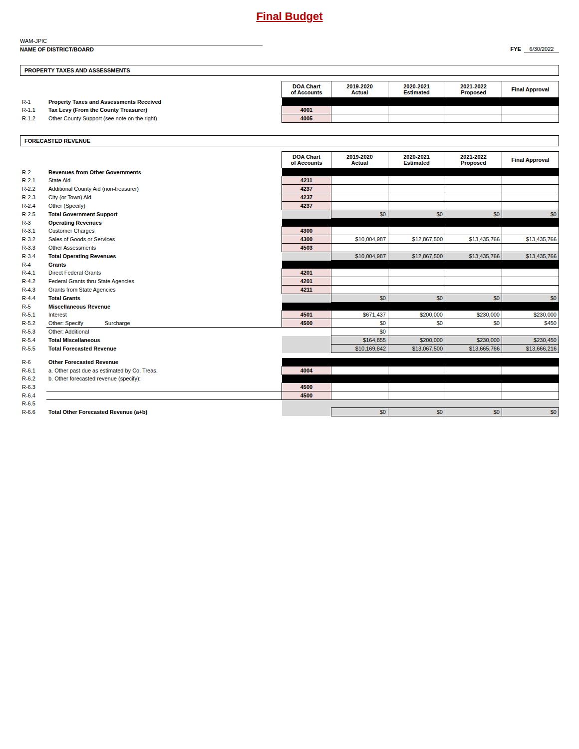Final Budget
WAM-JPIC
NAME OF DISTRICT/BOARD
FYE 6/30/2022
PROPERTY TAXES AND ASSESSMENTS
| | | DOA Chart of Accounts | 2019-2020 Actual | 2020-2021 Estimated | 2021-2022 Proposed | Final Approval |
| --- | --- | --- | --- | --- | --- | --- |
| R-1 | Property Taxes and Assessments Received | | | | | |
| R-1.1 | Tax Levy (From the County Treasurer) | 4001 | | | | |
| R-1.2 | Other County Support (see note on the right) | 4005 | | | | |
FORECASTED REVENUE
| | | DOA Chart of Accounts | 2019-2020 Actual | 2020-2021 Estimated | 2021-2022 Proposed | Final Approval |
| --- | --- | --- | --- | --- | --- | --- |
| R-2 | Revenues from Other Governments | | | | | |
| R-2.1 | State Aid | 4211 | | | | |
| R-2.2 | Additional County Aid (non-treasurer) | 4237 | | | | |
| R-2.3 | City (or Town) Aid | 4237 | | | | |
| R-2.4 | Other (Specify) | 4237 | | | | |
| R-2.5 | Total Government Support | | $0 | $0 | $0 | $0 |
| R-3 | Operating Revenues | | | | | |
| R-3.1 | Customer Charges | 4300 | | | | |
| R-3.2 | Sales of Goods or Services | 4300 | $10,004,987 | $12,867,500 | $13,435,766 | $13,435,766 |
| R-3.3 | Other Assessments | 4503 | | | | |
| R-3.4 | Total Operating Revenues | | $10,004,987 | $12,867,500 | $13,435,766 | $13,435,766 |
| R-4 | Grants | | | | | |
| R-4.1 | Direct Federal Grants | 4201 | | | | |
| R-4.2 | Federal Grants thru State Agencies | 4201 | | | | |
| R-4.3 | Grants from State Agencies | 4211 | | | | |
| R-4.4 | Total Grants | | $0 | $0 | $0 | $0 |
| R-5 | Miscellaneous Revenue | | | | | |
| R-5.1 | Interest | 4501 | $671,437 | $200,000 | $230,000 | $230,000 |
| R-5.2 | Other: Specify Surcharge | 4500 | $0 | $0 | $0 | $450 |
| R-5.3 | Other: Additional | | $0 | | | |
| R-5.4 | Total Miscellaneous | | $164,855 | $200,000 | $230,000 | $230,450 |
| R-5.5 | Total Forecasted Revenue | | $10,169,842 | $13,067,500 | $13,665,766 | $13,666,216 |
| R-6 | Other Forecasted Revenue | | | | | |
| R-6.1 | a. Other past due as estimated by Co. Treas. | 4004 | | | | |
| R-6.2 | b. Other forecasted revenue (specify): | | | | | |
| R-6.3 | | 4500 | | | | |
| R-6.4 | | 4500 | | | | |
| R-6.5 | | | | | | |
| R-6.6 | Total Other Forecasted Revenue (a+b) | | $0 | $0 | $0 | $0 |